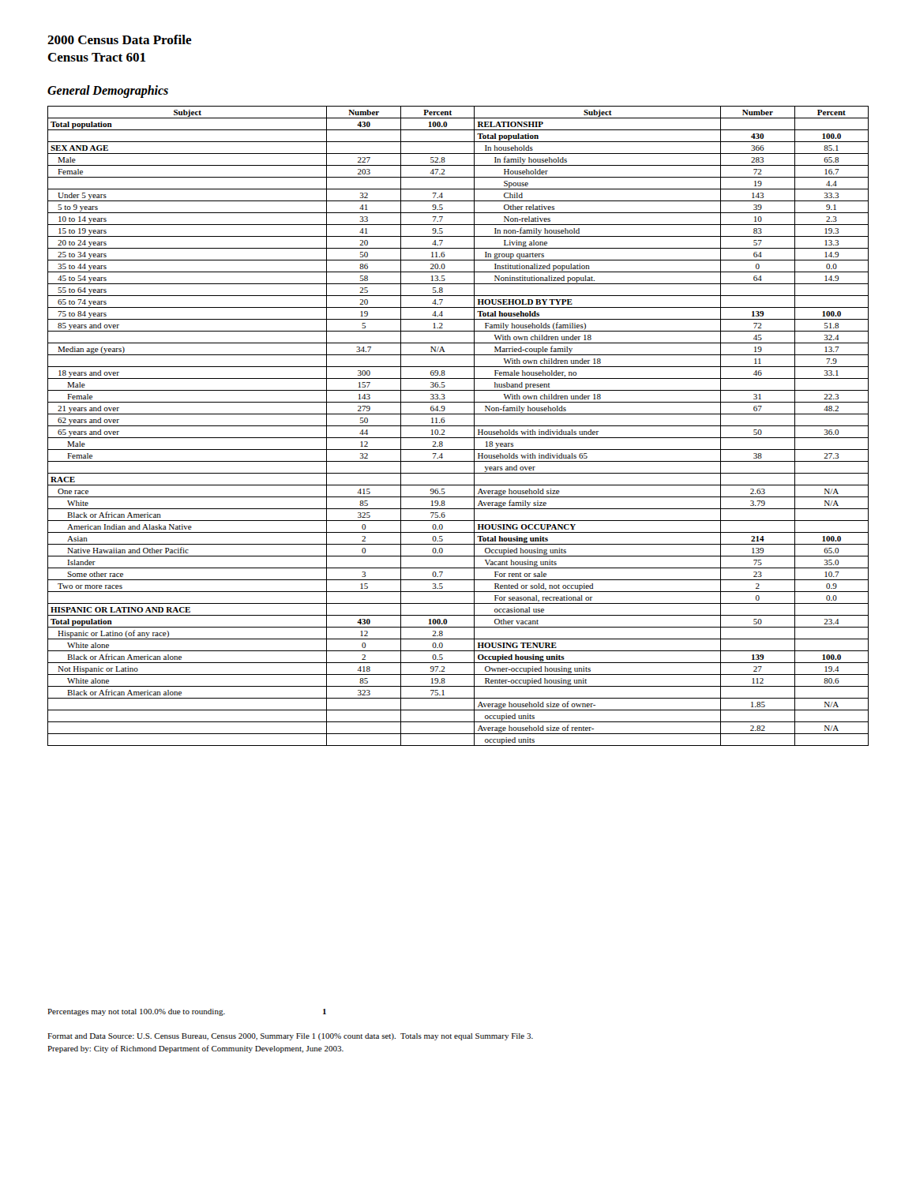2000 Census Data ProfileCensus Tract 601
General Demographics
| Subject | Number | Percent | Subject | Number | Percent |
| --- | --- | --- | --- | --- | --- |
| Total population | 430 | 100.0 | RELATIONSHIP | | |
| | | | Total population | 430 | 100.0 |
| SEX AND AGE | | | In households | 366 | 85.1 |
| Male | 227 | 52.8 | In family households | 283 | 65.8 |
| Female | 203 | 47.2 | Householder | 72 | 16.7 |
| | | | Spouse | 19 | 4.4 |
| Under 5 years | 32 | 7.4 | Child | 143 | 33.3 |
| 5 to 9 years | 41 | 9.5 | Other relatives | 39 | 9.1 |
| 10 to 14 years | 33 | 7.7 | Non-relatives | 10 | 2.3 |
| 15 to 19 years | 41 | 9.5 | In non-family household | 83 | 19.3 |
| 20 to 24 years | 20 | 4.7 | Living alone | 57 | 13.3 |
| 25 to 34 years | 50 | 11.6 | In group quarters | 64 | 14.9 |
| 35 to 44 years | 86 | 20.0 | Institutionalized population | 0 | 0.0 |
| 45 to 54 years | 58 | 13.5 | Noninstitutionalized populat. | 64 | 14.9 |
| 55 to 64 years | 25 | 5.8 | | | |
| 65 to 74 years | 20 | 4.7 | HOUSEHOLD BY TYPE | | |
| 75 to 84 years | 19 | 4.4 | Total households | 139 | 100.0 |
| 85 years and over | 5 | 1.2 | Family households (families) | 72 | 51.8 |
| | | | With own children under 18 | 45 | 32.4 |
| Median age (years) | 34.7 | N/A | Married-couple family | 19 | 13.7 |
| | | | With own children under 18 | 11 | 7.9 |
| 18 years and over | 300 | 69.8 | Female householder, no | 46 | 33.1 |
| Male | 157 | 36.5 | husband present | | |
| Female | 143 | 33.3 | With own children under 18 | 31 | 22.3 |
| 21 years and over | 279 | 64.9 | Non-family households | 67 | 48.2 |
| 62 years and over | 50 | 11.6 | | | |
| 65 years and over | 44 | 10.2 | Households with individuals under | 50 | 36.0 |
| Male | 12 | 2.8 | 18 years | | |
| Female | 32 | 7.4 | Households with individuals 65 | 38 | 27.3 |
| | | | years and over | | |
| RACE | | | | | |
| One race | 415 | 96.5 | Average household size | 2.63 | N/A |
| White | 85 | 19.8 | Average family size | 3.79 | N/A |
| Black or African American | 325 | 75.6 | | | |
| American Indian and Alaska Native | 0 | 0.0 | HOUSING OCCUPANCY | | |
| Asian | 2 | 0.5 | Total housing units | 214 | 100.0 |
| Native Hawaiian and Other Pacific | 0 | 0.0 | Occupied housing units | 139 | 65.0 |
| Islander | | | Vacant housing units | 75 | 35.0 |
| Some other race | 3 | 0.7 | For rent or sale | 23 | 10.7 |
| Two or more races | 15 | 3.5 | Rented or sold, not occupied | 2 | 0.9 |
| | | | For seasonal, recreational or | 0 | 0.0 |
| HISPANIC OR LATINO AND RACE | | | occasional use | | |
| Total population | 430 | 100.0 | Other vacant | 50 | 23.4 |
| Hispanic or Latino (of any race) | 12 | 2.8 | | | |
| White alone | 0 | 0.0 | HOUSING TENURE | | |
| Black or African American alone | 2 | 0.5 | Occupied housing units | 139 | 100.0 |
| Not Hispanic or Latino | 418 | 97.2 | Owner-occupied housing units | 27 | 19.4 |
| White alone | 85 | 19.8 | Renter-occupied housing unit | 112 | 80.6 |
| Black or African American alone | 323 | 75.1 | | | |
| | | | Average household size of owner- | 1.85 | N/A |
| | | | occupied units | | |
| | | | Average household size of renter- | 2.82 | N/A |
| | | | occupied units | | |
Percentages may not total 100.0% due to rounding. 1
Format and Data Source: U.S. Census Bureau, Census 2000, Summary File 1 (100% count data set). Totals may not equal Summary File 3.
Prepared by: City of Richmond Department of Community Development, June 2003.